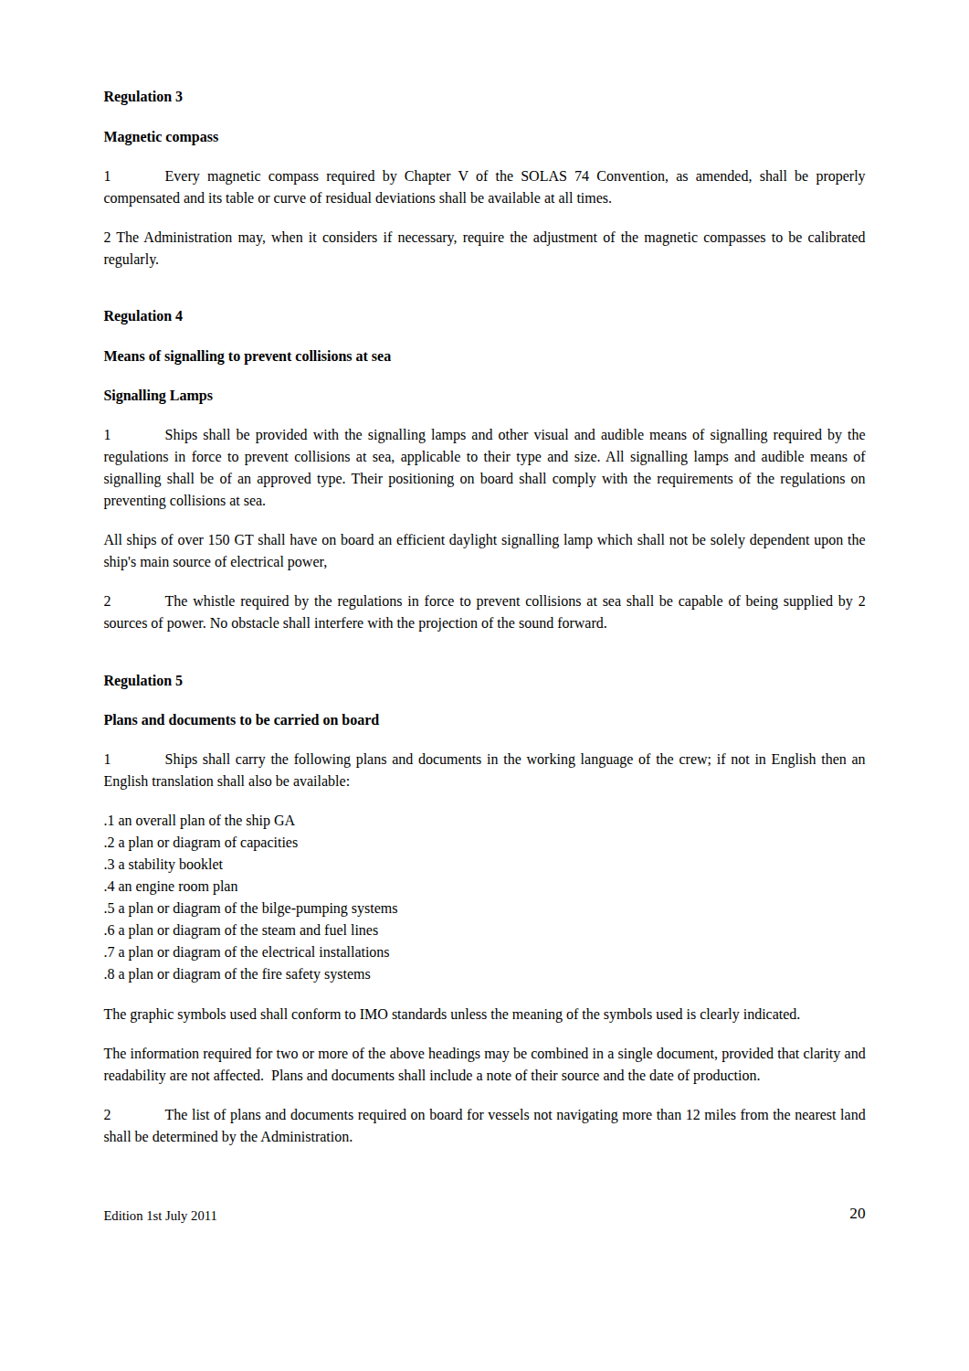Regulation 3
Magnetic compass
1 Every magnetic compass required by Chapter V of the SOLAS 74 Convention, as amended, shall be properly compensated and its table or curve of residual deviations shall be available at all times.
2 The Administration may, when it considers if necessary, require the adjustment of the magnetic compasses to be calibrated regularly.
Regulation 4
Means of signalling to prevent collisions at sea
Signalling Lamps
1 Ships shall be provided with the signalling lamps and other visual and audible means of signalling required by the regulations in force to prevent collisions at sea, applicable to their type and size. All signalling lamps and audible means of signalling shall be of an approved type. Their positioning on board shall comply with the requirements of the regulations on preventing collisions at sea.
All ships of over 150 GT shall have on board an efficient daylight signalling lamp which shall not be solely dependent upon the ship's main source of electrical power,
2 The whistle required by the regulations in force to prevent collisions at sea shall be capable of being supplied by 2 sources of power. No obstacle shall interfere with the projection of the sound forward.
Regulation 5
Plans and documents to be carried on board
1 Ships shall carry the following plans and documents in the working language of the crew; if not in English then an English translation shall also be available:
.1 an overall plan of the ship GA
.2 a plan or diagram of capacities
.3 a stability booklet
.4 an engine room plan
.5 a plan or diagram of the bilge-pumping systems
.6 a plan or diagram of the steam and fuel lines
.7 a plan or diagram of the electrical installations
.8 a plan or diagram of the fire safety systems
The graphic symbols used shall conform to IMO standards unless the meaning of the symbols used is clearly indicated.
The information required for two or more of the above headings may be combined in a single document, provided that clarity and readability are not affected. Plans and documents shall include a note of their source and the date of production.
2 The list of plans and documents required on board for vessels not navigating more than 12 miles from the nearest land shall be determined by the Administration.
Edition 1st July 2011 20